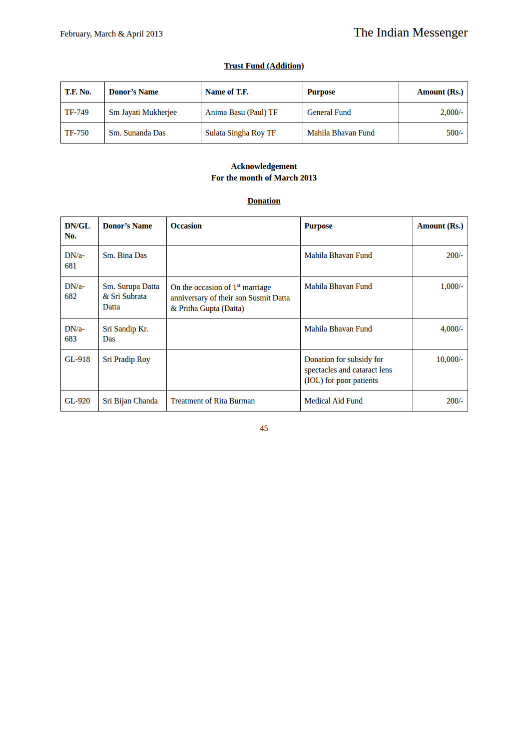February, March & April 2013 The Indian Messenger
Trust Fund (Addition)
| T.F. No. | Donor’s Name | Name of T.F. | Purpose | Amount (Rs.) |
| --- | --- | --- | --- | --- |
| TF-749 | Sm Jayati Mukherjee | Anima Basu (Paul) TF | General Fund | 2,000/- |
| TF-750 | Sm. Sunanda Das | Sulata Singha Roy TF | Mahila Bhavan Fund | 500/- |
Acknowledgement
For the month of March 2013
Donation
| DN/GL No. | Donor’s Name | Occasion | Purpose | Amount (Rs.) |
| --- | --- | --- | --- | --- |
| DN/a-681 | Sm. Bina Das | | Mahila Bhavan Fund | 200/- |
| DN/a-682 | Sm. Surupa Datta & Sri Subrata Datta | On the occasion of 1 st marriage anniversary of their son Susmit Datta & Pritha Gupta (Datta) | Mahila Bhavan Fund | 1,000/- |
| DN/a-683 | Sri Sandip Kr. Das | | Mahila Bhavan Fund | 4,000/- |
| GL-918 | Sri Pradip Roy | | Donation for subsidy for spectacles and cataract lens (IOL) for poor patients | 10,000/- |
| GL-920 | Sri Bijan Chanda | Treatment of Rita Burman | Medical Aid Fund | 200/- |
45